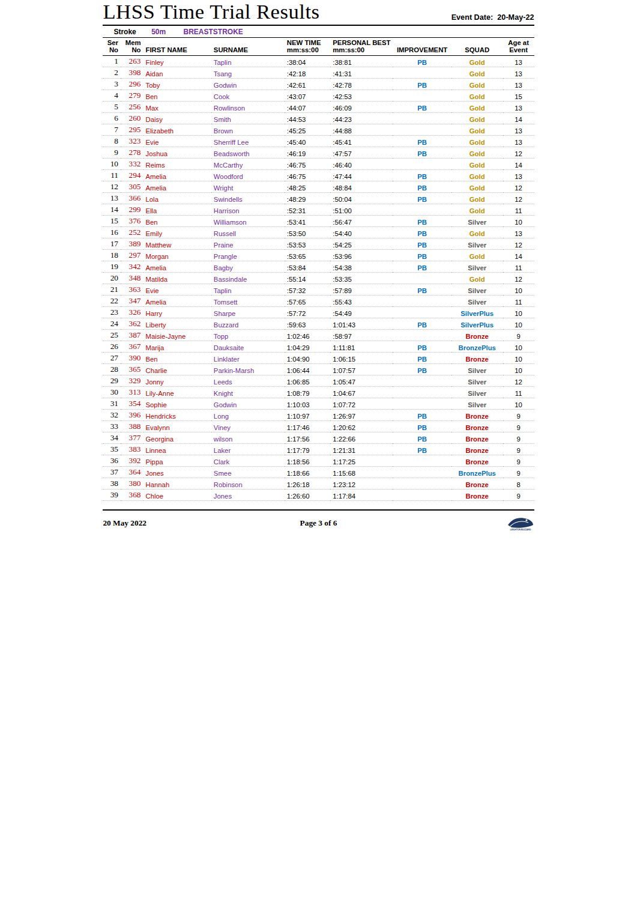LHSS Time Trial Results
Event Date: 20-May-22
Stroke 50m BREASTSTROKE
| Ser No | Mem No | FIRST NAME | SURNAME | NEW TIME mm:ss:00 | PERSONAL BEST mm:ss:00 | IMPROVEMENT | SQUAD | Age at Event |
| --- | --- | --- | --- | --- | --- | --- | --- | --- |
| 1 | 263 | Finley | Taplin | :38:04 | :38:81 | PB | Gold | 13 |
| 2 | 398 | Aidan | Tsang | :42:18 | :41:31 | | Gold | 13 |
| 3 | 296 | Toby | Godwin | :42:61 | :42:78 | PB | Gold | 13 |
| 4 | 279 | Ben | Cook | :43:07 | :42:53 | | Gold | 15 |
| 5 | 256 | Max | Rowlinson | :44:07 | :46:09 | PB | Gold | 13 |
| 6 | 260 | Daisy | Smith | :44:53 | :44:23 | | Gold | 14 |
| 7 | 295 | Elizabeth | Brown | :45:25 | :44:88 | | Gold | 13 |
| 8 | 323 | Evie | Sherriff Lee | :45:40 | :45:41 | PB | Gold | 13 |
| 9 | 278 | Joshua | Beadsworth | :46:19 | :47:57 | PB | Gold | 12 |
| 10 | 332 | Reims | McCarthy | :46:75 | :46:40 | | Gold | 14 |
| 11 | 294 | Amelia | Woodford | :46:75 | :47:44 | PB | Gold | 13 |
| 12 | 305 | Amelia | Wright | :48:25 | :48:84 | PB | Gold | 12 |
| 13 | 366 | Lola | Swindells | :48:29 | :50:04 | PB | Gold | 12 |
| 14 | 299 | Ella | Harrison | :52:31 | :51:00 | | Gold | 11 |
| 15 | 376 | Ben | Williamson | :53:41 | :56:47 | PB | Silver | 10 |
| 16 | 252 | Emily | Russell | :53:50 | :54:40 | PB | Gold | 13 |
| 17 | 389 | Matthew | Praine | :53:53 | :54:25 | PB | Silver | 12 |
| 18 | 297 | Morgan | Prangle | :53:65 | :53:96 | PB | Gold | 14 |
| 19 | 342 | Amelia | Bagby | :53:84 | :54:38 | PB | Silver | 11 |
| 20 | 348 | Matilda | Bassindale | :55:14 | :53:35 | | Gold | 12 |
| 21 | 363 | Evie | Taplin | :57:32 | :57:89 | PB | Silver | 10 |
| 22 | 347 | Amelia | Tomsett | :57:65 | :55:43 | | Silver | 11 |
| 23 | 326 | Harry | Sharpe | :57:72 | :54:49 | | SilverPlus | 10 |
| 24 | 362 | Liberty | Buzzard | :59:63 | 1:01:43 | PB | SilverPlus | 10 |
| 25 | 387 | Maisie-Jayne | Topp | 1:02:46 | :58:97 | | Bronze | 9 |
| 26 | 367 | Marija | Dauksaite | 1:04:29 | 1:11:81 | PB | BronzePlus | 10 |
| 27 | 390 | Ben | Linklater | 1:04:90 | 1:06:15 | PB | Bronze | 10 |
| 28 | 365 | Charlie | Parkin-Marsh | 1:06:44 | 1:07:57 | PB | Silver | 10 |
| 29 | 329 | Jonny | Leeds | 1:06:85 | 1:05:47 | | Silver | 12 |
| 30 | 313 | Lily-Anne | Knight | 1:08:79 | 1:04:67 | | Silver | 11 |
| 31 | 354 | Sophie | Godwin | 1:10:03 | 1:07:72 | | Silver | 10 |
| 32 | 396 | Hendricks | Long | 1:10:97 | 1:26:97 | PB | Bronze | 9 |
| 33 | 388 | Evalynn | Viney | 1:17:46 | 1:20:62 | PB | Bronze | 9 |
| 34 | 377 | Georgina | wilson | 1:17:56 | 1:22:66 | PB | Bronze | 9 |
| 35 | 383 | Linnea | Laker | 1:17:79 | 1:21:31 | PB | Bronze | 9 |
| 36 | 392 | Pippa | Clark | 1:18:56 | 1:17:25 | | Bronze | 9 |
| 37 | 364 | Jones | Smee | 1:18:66 | 1:15:68 | | BronzePlus | 9 |
| 38 | 380 | Hannah | Robinson | 1:26:18 | 1:23:12 | | Bronze | 8 |
| 39 | 368 | Chloe | Jones | 1:26:60 | 1:17:84 | | Bronze | 9 |
20 May 2022
Page 3 of 6
LEIGHTON BUZZARD